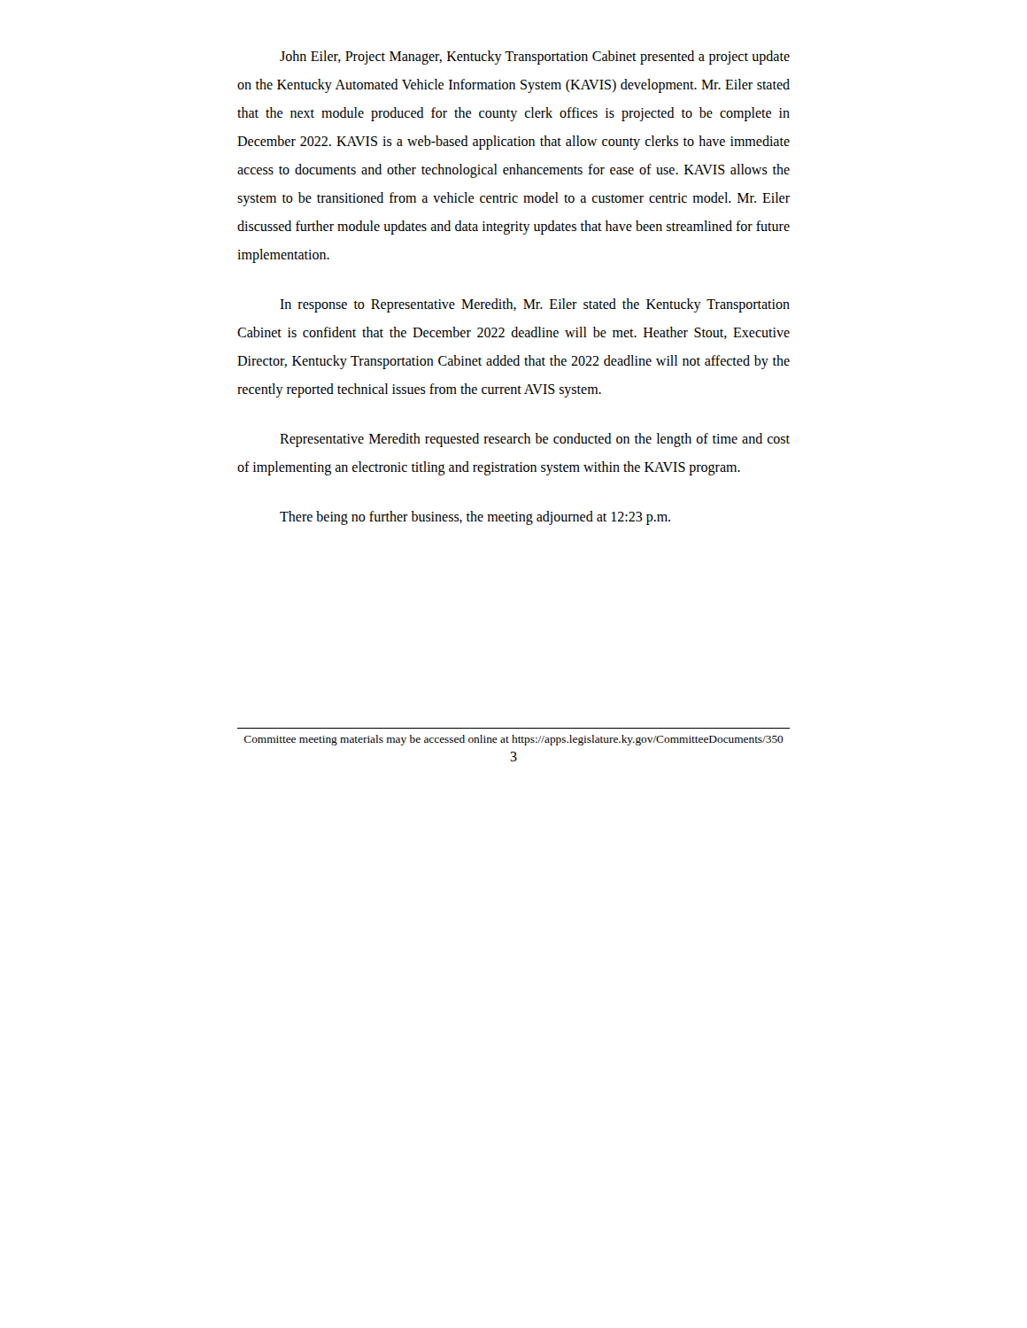John Eiler, Project Manager, Kentucky Transportation Cabinet presented a project update on the Kentucky Automated Vehicle Information System (KAVIS) development. Mr. Eiler stated that the next module produced for the county clerk offices is projected to be complete in December 2022. KAVIS is a web-based application that allow county clerks to have immediate access to documents and other technological enhancements for ease of use. KAVIS allows the system to be transitioned from a vehicle centric model to a customer centric model. Mr. Eiler discussed further module updates and data integrity updates that have been streamlined for future implementation.
In response to Representative Meredith, Mr. Eiler stated the Kentucky Transportation Cabinet is confident that the December 2022 deadline will be met. Heather Stout, Executive Director, Kentucky Transportation Cabinet added that the 2022 deadline will not affected by the recently reported technical issues from the current AVIS system.
Representative Meredith requested research be conducted on the length of time and cost of implementing an electronic titling and registration system within the KAVIS program.
There being no further business, the meeting adjourned at 12:23 p.m.
Committee meeting materials may be accessed online at https://apps.legislature.ky.gov/CommitteeDocuments/350
3